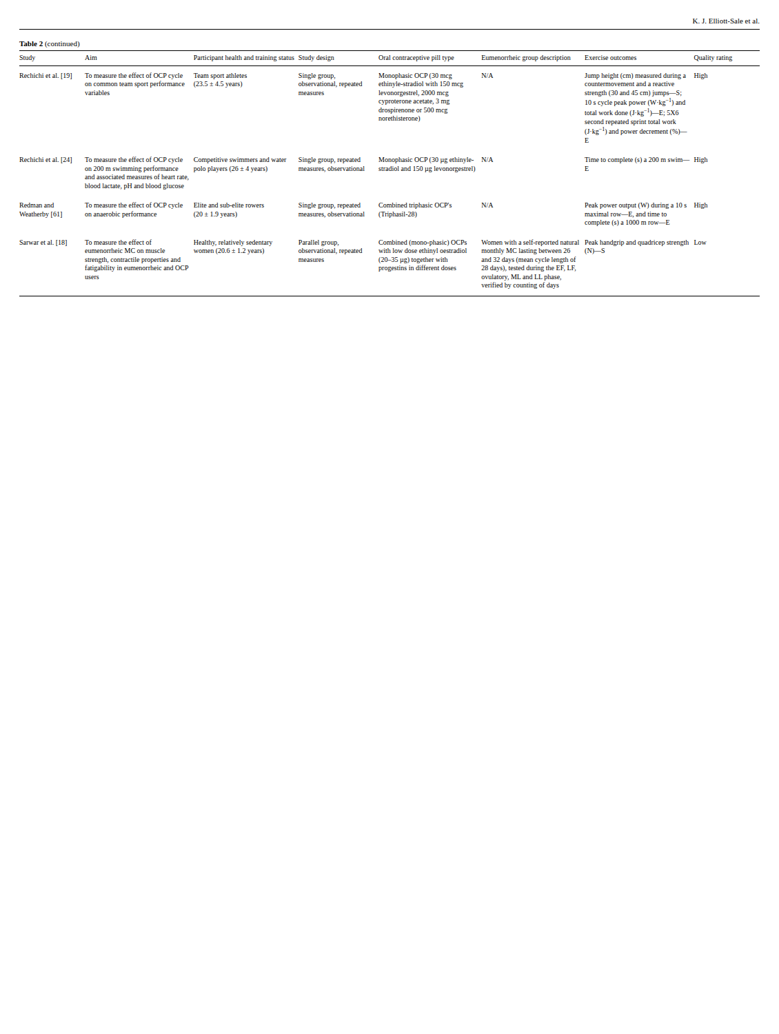K. J. Elliott-Sale et al.
Table 2 (continued)
| Study | Aim | Participant health and training status | Study design | Oral contraceptive pill type | Eumenorrheic group description | Exercise outcomes | Quality rating |
| --- | --- | --- | --- | --- | --- | --- | --- |
| Rechichi et al. [19] | To measure the effect of OCP cycle on common team sport performance variables | Team sport athletes (23.5 ± 4.5 years) | Single group, observational, repeated measures | Monophasic OCP (30 mcg ethinyle-stradiol with 150 mcg levonorgestrel, 2000 mcg cyproterone acetate, 3 mg drospirenone or 500 mcg norethisterone) | N/A | Jump height (cm) measured during a countermovement and a reactive strength (30 and 45 cm) jumps—S; 10 s cycle peak power (W·kg −1 ) and total work done (J·kg −1 )—E; 5X6 second repeated sprint total work (J·kg −1 ) and power decrement (%)—E | High |
| Rechichi et al. [24] | To measure the effect of OCP cycle on 200 m swimming performance and associated measures of heart rate, blood lactate, pH and blood glucose | Competitive swimmers and water polo players (26 ± 4 years) | Single group, repeated measures, observational | Monophasic OCP (30 µg ethinyle-stradiol and 150 µg levonorgestrel) | N/A | Time to complete (s) a 200 m swim—E | High |
| Redman and Weatherby [61] | To measure the effect of OCP cycle on anaerobic performance | Elite and sub-elite rowers (20 ± 1.9 years) | Single group, repeated measures, observational | Combined triphasic OCP's (Triphasil-28) | N/A | Peak power output (W) during a 10 s maximal row—E, and time to complete (s) a 1000 m row—E | High |
| Sarwar et al. [18] | To measure the effect of eumenorrheic MC on muscle strength, contractile properties and fatigability in eumenorrheic and OCP users | Healthy, relatively sedentary women (20.6 ± 1.2 years) | Parallel group, observational, repeated measures | Combined (mono-phasic) OCPs with low dose ethinyl oestradiol (20–35 µg) together with progestins in different doses | Women with a self-reported natural monthly MC lasting between 26 and 32 days (mean cycle length of 28 days), tested during the EF, LF, ovulatory, ML and LL phase, verified by counting of days | Peak handgrip and quadricep strength (N)—S | Low |